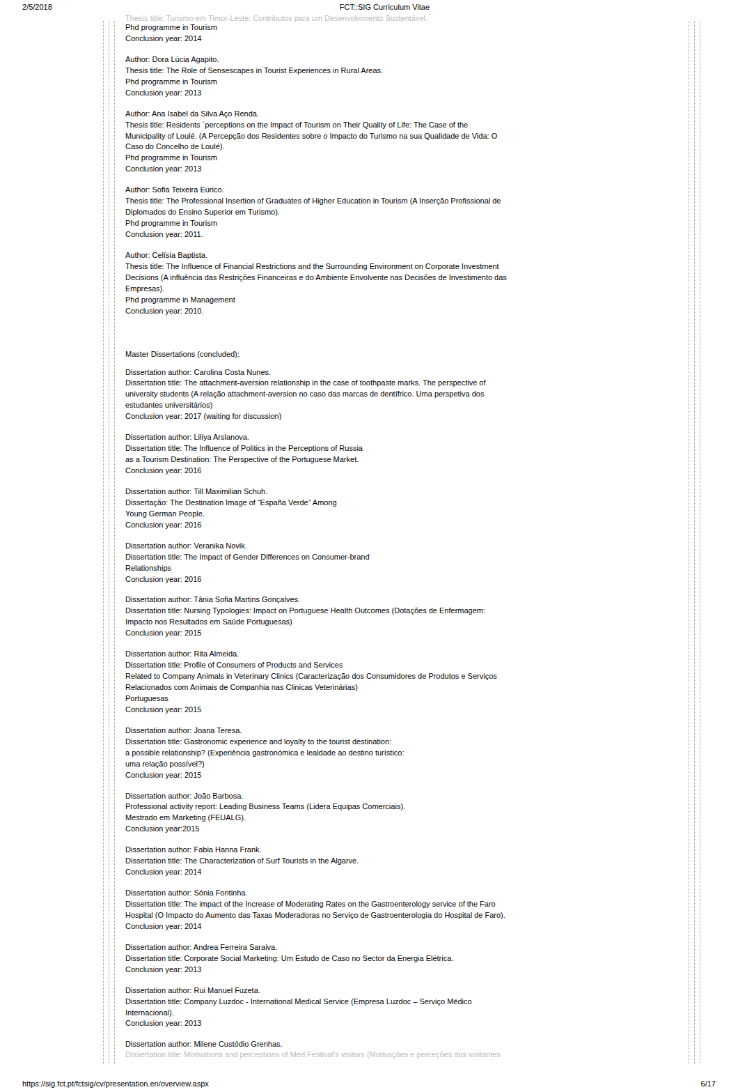2/5/2018
FCT::SIG Curriculum Vitae
Thesis title: Turismo em Timor-Leste: Contributos para um Desenvolvimento Sustentável.
Phd programme in Tourism
Conclusion year: 2014
Author: Dora Lúcia Agapito.
Thesis title: The Role of Sensescapes in Tourist Experiences in Rural Areas.
Phd programme in Tourism
Conclusion year: 2013
Author: Ana Isabel da Silva Aço Renda.
Thesis title: Residents ´perceptions on the Impact of Tourism on Their Quality of Life: The Case of the
Municipality of Loulé. (A Percepção dos Residentes sobre o Impacto do Turismo na sua Qualidade de Vida: O
Caso do Concelho de Loulé).
Phd programme in Tourism
Conclusion year: 2013
Author: Sofia Teixeira Eurico.
Thesis title: The Professional Insertion of Graduates of Higher Education in Tourism (A Inserção Profissional de
Diplomados do Ensino Superior em Turismo).
Phd programme in Tourism
Conclusion year: 2011.
Author: Celísia Baptista.
Thesis title: The Influence of Financial Restrictions and the Surrounding Environment on Corporate Investment
Decisions (A influência das Restrições Financeiras e do Ambiente Envolvente nas Decisões de Investimento das
Empresas).
Phd programme in Management
Conclusion year: 2010.
Master Dissertations (concluded):
Dissertation author: Carolina Costa Nunes.
Dissertation title: The attachment-aversion relationship in the case of toothpaste marks. The perspective of
university students (A relação attachment-aversion no caso das marcas de dentífrico. Uma perspetiva dos
estudantes universitários)
Conclusion year: 2017 (waiting for discussion)
Dissertation author: Liliya Arslanova.
Dissertation title: The Influence of Politics in the Perceptions of Russia
as a Tourism Destination: The Perspective of the Portuguese Market.
Conclusion year: 2016
Dissertation author: Till Maximilian Schuh.
Dissertação: The Destination Image of “España Verde” Among
Young German People.
Conclusion year: 2016
Dissertation author: Veranika Novik.
Dissertation title: The Impact of Gender Differences on Consumer-brand
Relationships
Conclusion year: 2016
Dissertation author: Tânia Sofia Martins Gonçalves.
Dissertation title: Nursing Typologies: Impact on Portuguese Health Outcomes (Dotações de Enfermagem:
Impacto nos Resultados em Saúde Portuguesas)
Conclusion year: 2015
Dissertation author: Rita Almeida.
Dissertation title: Profile of Consumers of Products and Services
Related to Company Animals in Veterinary Clinics (Caracterização dos Consumidores de Produtos e Serviços
Relacionados com Animais de Companhia nas Clinicas Veterinárias)
Portuguesas
Conclusion year: 2015
Dissertation author: Joana Teresa.
Dissertation title: Gastronomic experience and loyalty to the tourist destination:
a possible relationship? (Experiência gastronómica e lealdade ao destino turístico:
uma relação possível?)
Conclusion year: 2015
Dissertation author: João Barbosa.
Professional activity report: Leading Business Teams (Lidera Equipas Comerciais).
Mestrado em Marketing (FEUALG).
Conclusion year:2015
Dissertation author: Fabia Hanna Frank.
Dissertation title: The Characterization of Surf Tourists in the Algarve.
Conclusion year: 2014
Dissertation author: Sónia Fontinha.
Dissertation title: The impact of the Increase of Moderating Rates on the Gastroenterology service of the Faro
Hospital (O Impacto do Aumento das Taxas Moderadoras no Serviço de Gastroenterologia do Hospital de Faro).
Conclusion year: 2014
Dissertation author: Andrea Ferreira Saraiva.
Dissertation title: Corporate Social Marketing: Um Estudo de Caso no Sector da Energia Elétrica.
Conclusion year: 2013
Dissertation author: Rui Manuel Fuzeta.
Dissertation title: Company Luzdoc - International Medical Service (Empresa Luzdoc – Serviço Médico
Internacional).
Conclusion year: 2013
Dissertation author: Milene Custódio Grenhas.
Dissertation title: Motivations and perceptions of Med Festival's visitors (Motivações e perceções dos visitantes
https://sig.fct.pt/fctsig/cv/presentation.en/overview.aspx
6/17